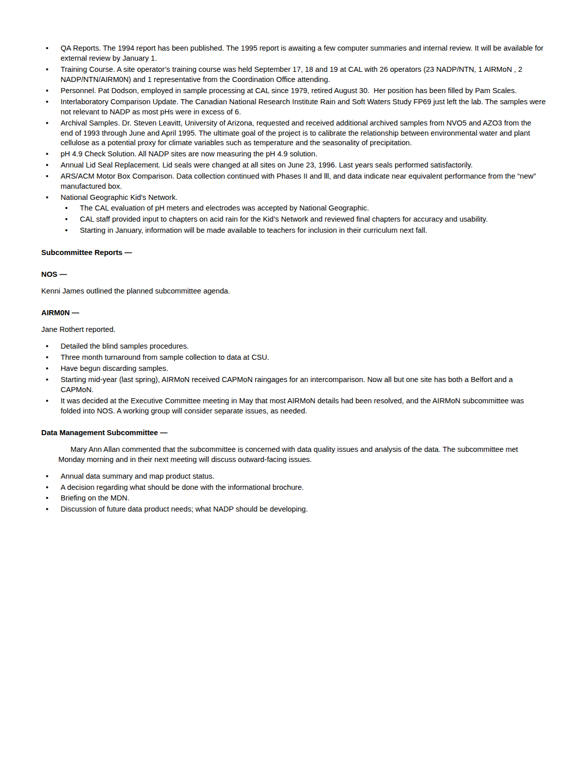QA Reports. The 1994 report has been published. The 1995 report is awaiting a few computer summaries and internal review. It will be available for external review by January 1.
Training Course. A site operator’s training course was held September 17, 18 and 19 at CAL with 26 operators (23 NADP/NTN, 1 AIRMoN , 2 NADP/NTN/AIRM0N) and 1 representative from the Coordination Office attending.
Personnel. Pat Dodson, employed in sample processing at CAL since 1979, retired August 30. Her position has been filled by Pam Scales.
Interlaboratory Comparison Update. The Canadian National Research Institute Rain and Soft Waters Study FP69 just left the lab. The samples were not relevant to NADP as most pHs were in excess of 6.
Archival Samples. Dr. Steven Leavitt, University of Arizona, requested and received additional archived samples from NVO5 and AZO3 from the end of 1993 through June and April 1995. The ultimate goal of the project is to calibrate the relationship between environmental water and plant cellulose as a potential proxy for climate variables such as temperature and the seasonality of precipitation.
pH 4.9 Check Solution. All NADP sites are now measuring the pH 4.9 solution.
Annual Lid Seal Replacement. Lid seals were changed at all sites on June 23, 1996. Last years seals performed satisfactorily.
ARS/ACM Motor Box Comparison. Data collection continued with Phases II and lll, and data indicate near equivalent performance from the “new” manufactured box.
National Geographic Kid’s Network.
The CAL evaluation of pH meters and electrodes was accepted by National Geographic.
CAL staff provided input to chapters on acid rain for the Kid’s Network and reviewed final chapters for accuracy and usability.
Starting in January, information will be made available to teachers for inclusion in their curriculum next fall.
Subcommittee Reports —
NOS —
Kenni James outlined the planned subcommittee agenda.
AIRM0N —
Jane Rothert reported.
Detailed the blind samples procedures.
Three month turnaround from sample collection to data at CSU.
Have begun discarding samples.
Starting mid-year (last spring), AIRMoN received CAPMoN raingages for an intercomparison. Now all but one site has both a Belfort and a CAPMoN.
It was decided at the Executive Committee meeting in May that most AIRMoN details had been resolved, and the AIRMoN subcommittee was folded into NOS. A working group will consider separate issues, as needed.
Data Management Subcommittee —
Mary Ann Allan commented that the subcommittee is concerned with data quality issues and analysis of the data. The subcommittee met Monday morning and in their next meeting will discuss outward-facing issues.
Annual data summary and map product status.
A decision regarding what should be done with the informational brochure.
Briefing on the MDN.
Discussion of future data product needs; what NADP should be developing.